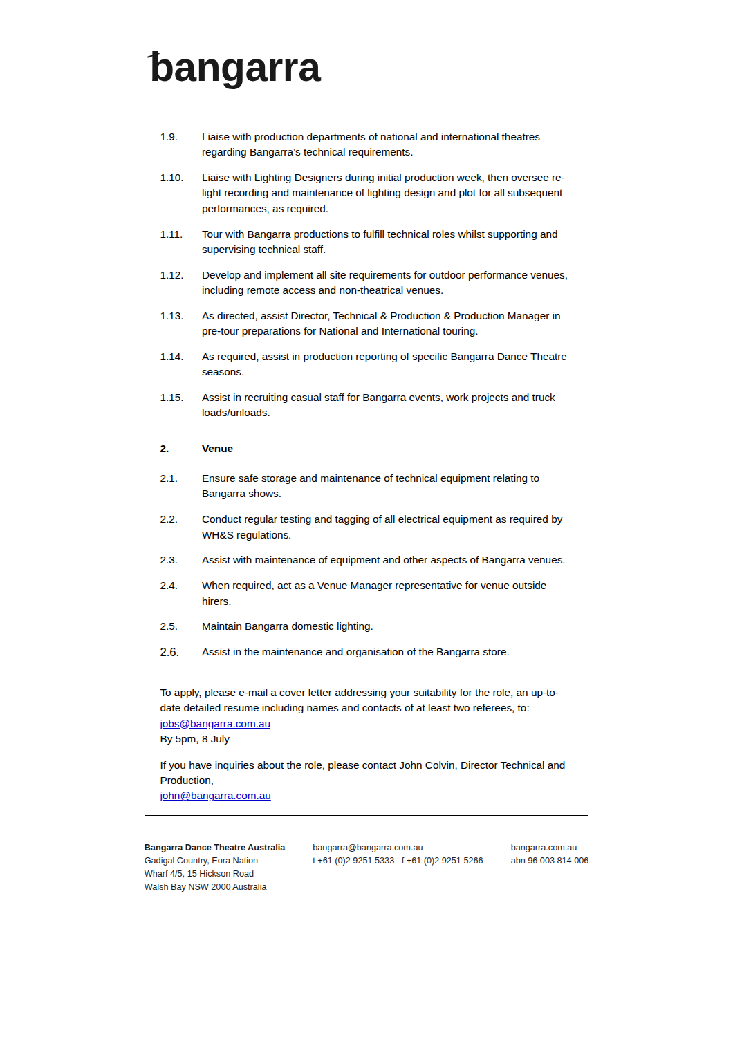bangarra
1.9. Liaise with production departments of national and international theatres regarding Bangarra’s technical requirements.
1.10. Liaise with Lighting Designers during initial production week, then oversee re-light recording and maintenance of lighting design and plot for all subsequent performances, as required.
1.11. Tour with Bangarra productions to fulfill technical roles whilst supporting and supervising technical staff.
1.12. Develop and implement all site requirements for outdoor performance venues, including remote access and non-theatrical venues.
1.13. As directed, assist Director, Technical & Production & Production Manager in pre-tour preparations for National and International touring.
1.14. As required, assist in production reporting of specific Bangarra Dance Theatre seasons.
1.15. Assist in recruiting casual staff for Bangarra events, work projects and truck loads/unloads.
2. Venue
2.1. Ensure safe storage and maintenance of technical equipment relating to Bangarra shows.
2.2. Conduct regular testing and tagging of all electrical equipment as required by WH&S regulations.
2.3. Assist with maintenance of equipment and other aspects of Bangarra venues.
2.4. When required, act as a Venue Manager representative for venue outside hirers.
2.5. Maintain Bangarra domestic lighting.
2.6. Assist in the maintenance and organisation of the Bangarra store.
To apply, please e-mail a cover letter addressing your suitability for the role, an up-to-date detailed resume including names and contacts of at least two referees, to:
jobs@bangarra.com.au
By 5pm, 8 July
If you have inquiries about the role, please contact John Colvin, Director Technical and Production,
john@bangarra.com.au
Bangarra Dance Theatre Australia
Gadigal Country, Eora Nation
Wharf 4/5, 15 Hickson Road
Walsh Bay NSW 2000 Australia
bangarra@bangarra.com.au
t +61 (0)2 9251 5333 f +61 (0)2 9251 5266
bangarra.com.au
abn 96 003 814 006